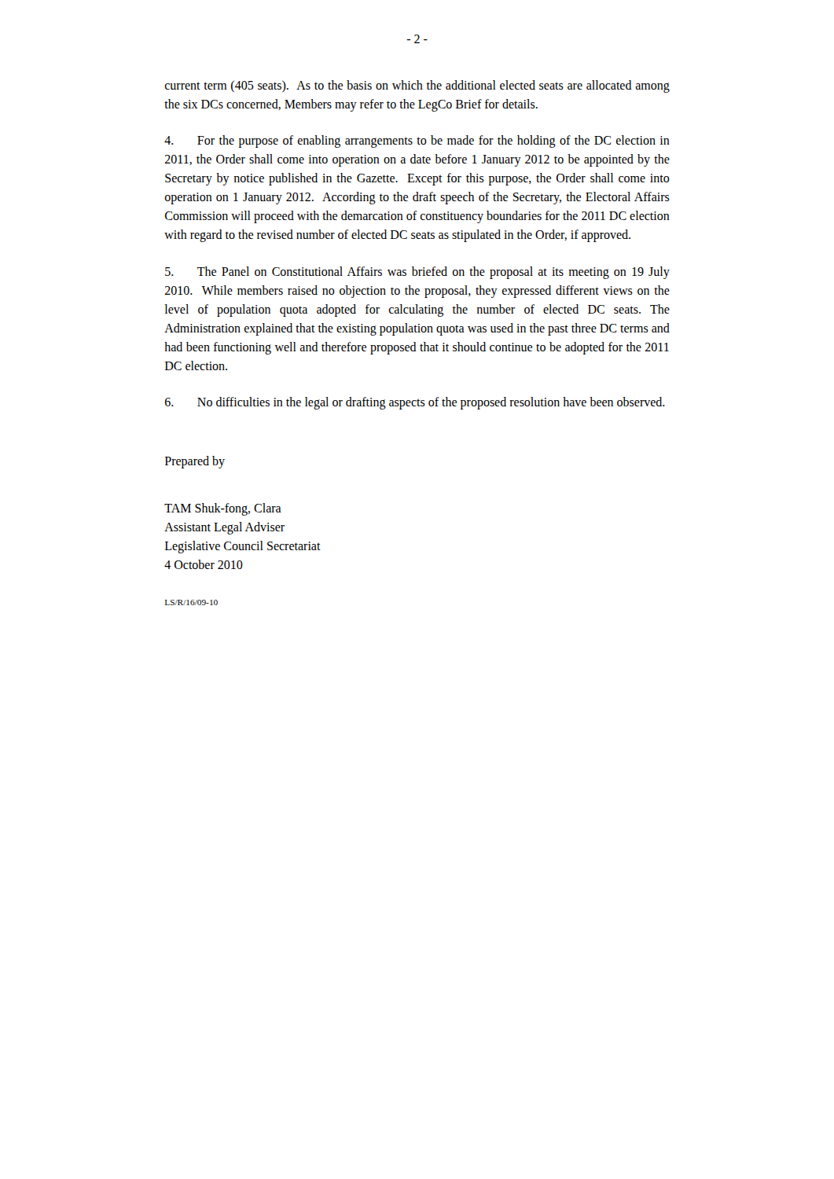- 2 -
current term (405 seats). As to the basis on which the additional elected seats are allocated among the six DCs concerned, Members may refer to the LegCo Brief for details.
4. For the purpose of enabling arrangements to be made for the holding of the DC election in 2011, the Order shall come into operation on a date before 1 January 2012 to be appointed by the Secretary by notice published in the Gazette. Except for this purpose, the Order shall come into operation on 1 January 2012. According to the draft speech of the Secretary, the Electoral Affairs Commission will proceed with the demarcation of constituency boundaries for the 2011 DC election with regard to the revised number of elected DC seats as stipulated in the Order, if approved.
5. The Panel on Constitutional Affairs was briefed on the proposal at its meeting on 19 July 2010. While members raised no objection to the proposal, they expressed different views on the level of population quota adopted for calculating the number of elected DC seats. The Administration explained that the existing population quota was used in the past three DC terms and had been functioning well and therefore proposed that it should continue to be adopted for the 2011 DC election.
6. No difficulties in the legal or drafting aspects of the proposed resolution have been observed.
Prepared by
TAM Shuk-fong, Clara
Assistant Legal Adviser
Legislative Council Secretariat
4 October 2010
LS/R/16/09-10